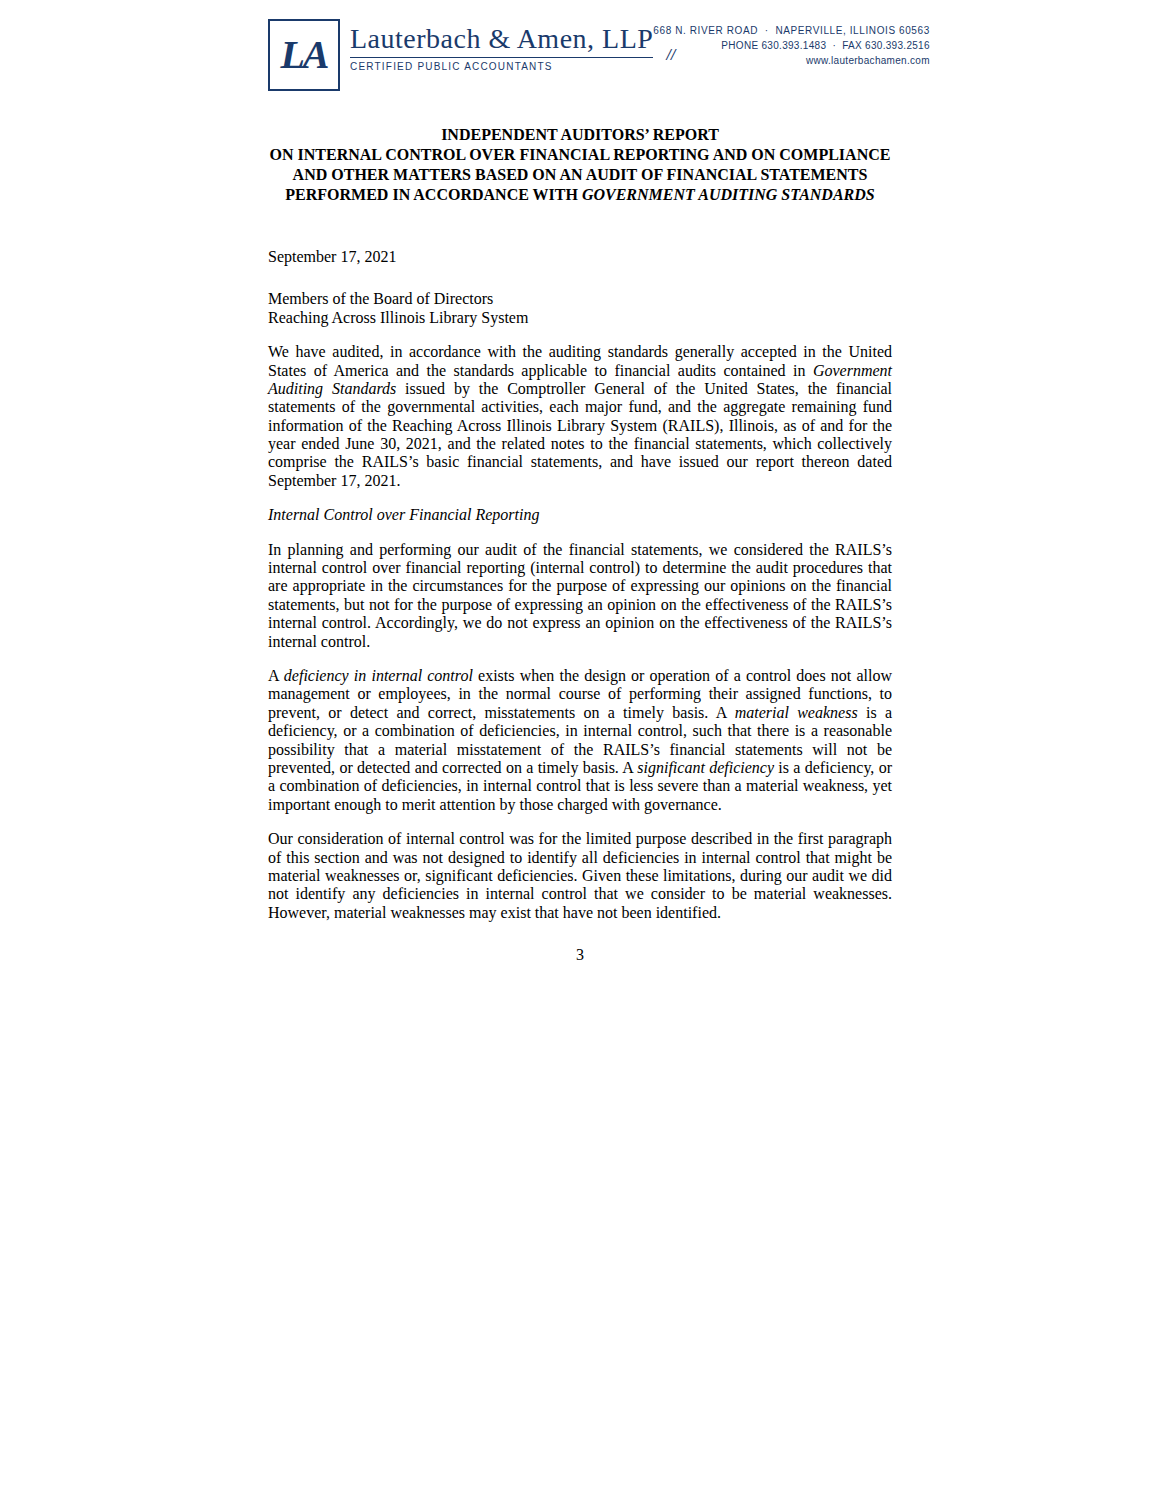LA
Lauterbach & Amen, LLP
Certified Public Accountants
668 N. RIVER ROAD · NAPERVILLE, ILLINOIS 60563
PHONE 630.393.1483 · FAX 630.393.2516
www.lauterbachamen.com
Independent Auditors’ Report
on Internal Control over Financial Reporting and on Compliance
and Other Matters Based on an Audit of Financial Statements
Performed in Accordance with Government Auditing Standards
September 17, 2021
Members of the Board of Directors
Reaching Across Illinois Library System
We have audited, in accordance with the auditing standards generally accepted in the United States of America and the standards applicable to financial audits contained in Government Auditing Standards issued by the Comptroller General of the United States, the financial statements of the governmental activities, each major fund, and the aggregate remaining fund information of the Reaching Across Illinois Library System (RAILS), Illinois, as of and for the year ended June 30, 2021, and the related notes to the financial statements, which collectively comprise the RAILS’s basic financial statements, and have issued our report thereon dated September 17, 2021.
Internal Control over Financial Reporting
In planning and performing our audit of the financial statements, we considered the RAILS’s internal control over financial reporting (internal control) to determine the audit procedures that are appropriate in the circumstances for the purpose of expressing our opinions on the financial statements, but not for the purpose of expressing an opinion on the effectiveness of the RAILS’s internal control. Accordingly, we do not express an opinion on the effectiveness of the RAILS’s internal control.
A deficiency in internal control exists when the design or operation of a control does not allow management or employees, in the normal course of performing their assigned functions, to prevent, or detect and correct, misstatements on a timely basis. A material weakness is a deficiency, or a combination of deficiencies, in internal control, such that there is a reasonable possibility that a material misstatement of the RAILS’s financial statements will not be prevented, or detected and corrected on a timely basis. A significant deficiency is a deficiency, or a combination of deficiencies, in internal control that is less severe than a material weakness, yet important enough to merit attention by those charged with governance.
Our consideration of internal control was for the limited purpose described in the first paragraph of this section and was not designed to identify all deficiencies in internal control that might be material weaknesses or, significant deficiencies. Given these limitations, during our audit we did not identify any deficiencies in internal control that we consider to be material weaknesses. However, material weaknesses may exist that have not been identified.
3